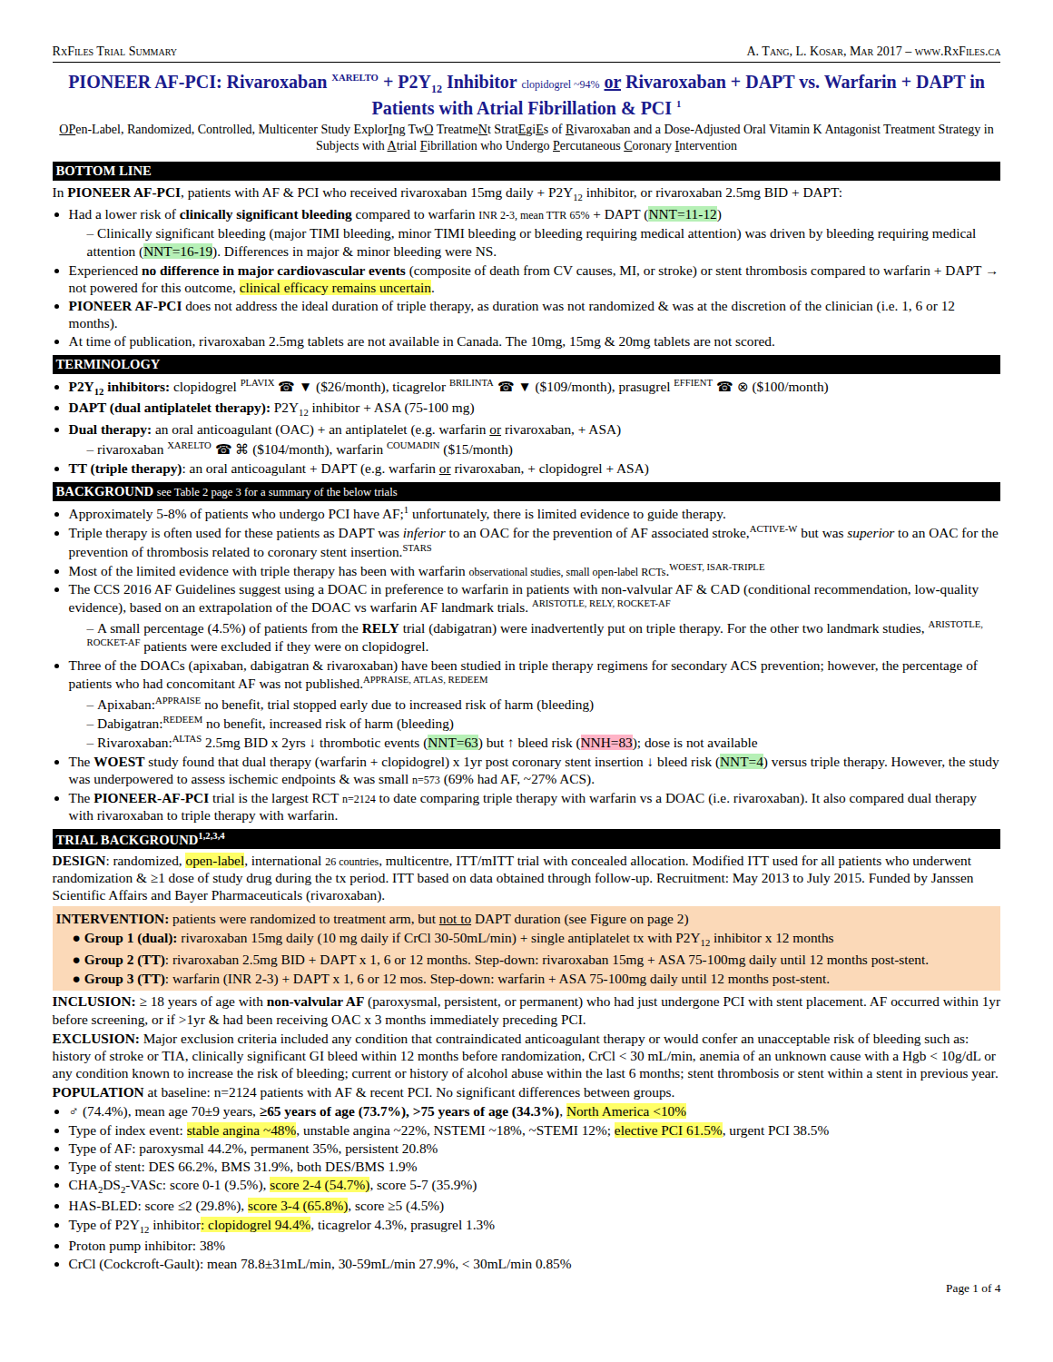RxFiles Trial Summary A. Tang, L. Kosar, Mar 2017 – www.RxFiles.ca
PIONEER AF-PCI: Rivaroxaban XARELTO + P2Y12 Inhibitor clopidogrel ~94% or Rivaroxaban + DAPT vs. Warfarin + DAPT in Patients with Atrial Fibrillation & PCI 1
OPen-Label, Randomized, Controlled, Multicenter Study ExplorIng TwO TreatmeNt StratEgiEs of Rivaroxaban and a Dose-Adjusted Oral Vitamin K Antagonist Treatment Strategy in Subjects with Atrial Fibrillation who Undergo Percutaneous Coronary Intervention
BOTTOM LINE
In PIONEER AF-PCI, patients with AF & PCI who received rivaroxaban 15mg daily + P2Y12 inhibitor, or rivaroxaban 2.5mg BID + DAPT:
Had a lower risk of clinically significant bleeding compared to warfarin INR 2-3, mean TTR 65% + DAPT (NNT=11-12)
Clinically significant bleeding (major TIMI bleeding, minor TIMI bleeding or bleeding requiring medical attention) was driven by bleeding requiring medical attention (NNT=16-19). Differences in major & minor bleeding were NS.
Experienced no difference in major cardiovascular events (composite of death from CV causes, MI, or stroke) or stent thrombosis compared to warfarin + DAPT → not powered for this outcome, clinical efficacy remains uncertain.
PIONEER AF-PCI does not address the ideal duration of triple therapy, as duration was not randomized & was at the discretion of the clinician (i.e. 1, 6 or 12 months).
At time of publication, rivaroxaban 2.5mg tablets are not available in Canada. The 10mg, 15mg & 20mg tablets are not scored.
TERMINOLOGY
P2Y12 inhibitors: clopidogrel PLAVIX ☎ ▼ ($26/month), ticagrelor BRILINTA ☎ ▼ ($109/month), prasugrel EFFIENT ☎ ⊗ ($100/month)
DAPT (dual antiplatelet therapy): P2Y12 inhibitor + ASA (75-100 mg)
Dual therapy: an oral anticoagulant (OAC) + an antiplatelet (e.g. warfarin or rivaroxaban, + ASA)
rivaroxaban XARELTO ☎ ⌘ ($104/month), warfarin COUMADIN ($15/month)
TT (triple therapy): an oral anticoagulant + DAPT (e.g. warfarin or rivaroxaban, + clopidogrel + ASA)
BACKGROUND see Table 2 page 3 for a summary of the below trials
Approximately 5-8% of patients who undergo PCI have AF;1 unfortunately, there is limited evidence to guide therapy.
Triple therapy is often used for these patients as DAPT was inferior to an OAC for the prevention of AF associated stroke,ACTIVE-W but was superior to an OAC for the prevention of thrombosis related to coronary stent insertion.STARS
Most of the limited evidence with triple therapy has been with warfarin observational studies, small open-label RCTs.WOEST, ISAR-TRIPLE
The CCS 2016 AF Guidelines suggest using a DOAC in preference to warfarin in patients with non-valvular AF & CAD (conditional recommendation, low-quality evidence), based on an extrapolation of the DOAC vs warfarin AF landmark trials. ARISTOTLE, RELY, ROCKET-AF
A small percentage (4.5%) of patients from the RELY trial (dabigatran) were inadvertently put on triple therapy. For the other two landmark studies, ARISTOTLE, ROCKET-AF patients were excluded if they were on clopidogrel.
Three of the DOACs (apixaban, dabigatran & rivaroxaban) have been studied in triple therapy regimens for secondary ACS prevention; however, the percentage of patients who had concomitant AF was not published.APPRAISE, ATLAS, REDEEM
Apixaban:APPRAISE no benefit, trial stopped early due to increased risk of harm (bleeding)
Dabigatran:REDEEM no benefit, increased risk of harm (bleeding)
Rivaroxaban:ALTAS 2.5mg BID x 2yrs ↓ thrombotic events (NNT=63) but ↑ bleed risk (NNH=83); dose is not available
The WOEST study found that dual therapy (warfarin + clopidogrel) x 1yr post coronary stent insertion ↓ bleed risk (NNT=4) versus triple therapy. However, the study was underpowered to assess ischemic endpoints & was small n=573 (69% had AF, ~27% ACS).
The PIONEER-AF-PCI trial is the largest RCT n=2124 to date comparing triple therapy with warfarin vs a DOAC (i.e. rivaroxaban). It also compared dual therapy with rivaroxaban to triple therapy with warfarin.
TRIAL BACKGROUND1,2,3,4
DESIGN: randomized, open-label, international 26 countries, multicentre, ITT/mITT trial with concealed allocation. Modified ITT used for all patients who underwent randomization & ≥1 dose of study drug during the tx period. ITT based on data obtained through follow-up. Recruitment: May 2013 to July 2015. Funded by Janssen Scientific Affairs and Bayer Pharmaceuticals (rivaroxaban).
INTERVENTION: patients were randomized to treatment arm, but not to DAPT duration (see Figure on page 2)
● Group 1 (dual): rivaroxaban 15mg daily (10 mg daily if CrCl 30-50mL/min) + single antiplatelet tx with P2Y12 inhibitor x 12 months
● Group 2 (TT): rivaroxaban 2.5mg BID + DAPT x 1, 6 or 12 months. Step-down: rivaroxaban 15mg + ASA 75-100mg daily until 12 months post-stent.
● Group 3 (TT): warfarin (INR 2-3) + DAPT x 1, 6 or 12 mos. Step-down: warfarin + ASA 75-100mg daily until 12 months post-stent.
INCLUSION: ≥ 18 years of age with non-valvular AF (paroxysmal, persistent, or permanent) who had just undergone PCI with stent placement. AF occurred within 1yr before screening, or if >1yr & had been receiving OAC x 3 months immediately preceding PCI.
EXCLUSION: Major exclusion criteria included any condition that contraindicated anticoagulant therapy or would confer an unacceptable risk of bleeding such as: history of stroke or TIA, clinically significant GI bleed within 12 months before randomization, CrCl < 30 mL/min, anemia of an unknown cause with a Hgb < 10g/dL or any condition known to increase the risk of bleeding; current or history of alcohol abuse within the last 6 months; stent thrombosis or stent within a stent in previous year.
POPULATION at baseline: n=2124 patients with AF & recent PCI. No significant differences between groups.
♂ (74.4%), mean age 70±9 years, ≥65 years of age (73.7%), >75 years of age (34.3%), North America <10%
Type of index event: stable angina ~48%, unstable angina ~22%, NSTEMI ~18%, ~STEMI 12%; elective PCI 61.5%, urgent PCI 38.5%
Type of AF: paroxysmal 44.2%, permanent 35%, persistent 20.8%
Type of stent: DES 66.2%, BMS 31.9%, both DES/BMS 1.9%
CHA2 DS2-VASc: score 0-1 (9.5%), score 2-4 (54.7%), score 5-7 (35.9%)
HAS-BLED: score ≤2 (29.8%), score 3-4 (65.8%), score ≥5 (4.5%)
Type of P2Y12 inhibitor: clopidogrel 94.4%, ticagrelor 4.3%, prasugrel 1.3%
Proton pump inhibitor: 38%
CrCl (Cockcroft-Gault): mean 78.8±31mL/min, 30-59mL/min 27.9%, < 30mL/min 0.85%
Page 1 of 4